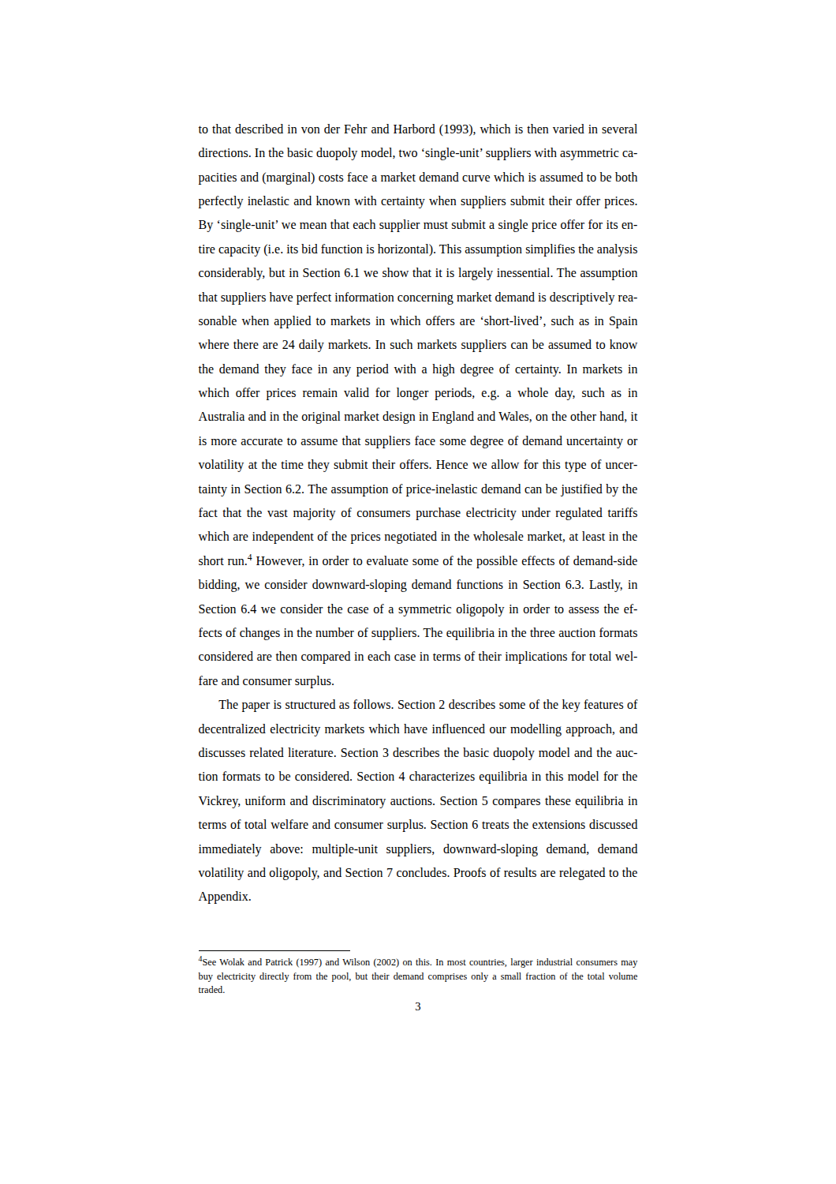to that described in von der Fehr and Harbord (1993), which is then varied in several directions. In the basic duopoly model, two ‘single-unit’ suppliers with asymmetric capacities and (marginal) costs face a market demand curve which is assumed to be both perfectly inelastic and known with certainty when suppliers submit their offer prices. By ‘single-unit’ we mean that each supplier must submit a single price offer for its entire capacity (i.e. its bid function is horizontal). This assumption simplifies the analysis considerably, but in Section 6.1 we show that it is largely inessential. The assumption that suppliers have perfect information concerning market demand is descriptively reasonable when applied to markets in which offers are ‘short-lived’, such as in Spain where there are 24 daily markets. In such markets suppliers can be assumed to know the demand they face in any period with a high degree of certainty. In markets in which offer prices remain valid for longer periods, e.g. a whole day, such as in Australia and in the original market design in England and Wales, on the other hand, it is more accurate to assume that suppliers face some degree of demand uncertainty or volatility at the time they submit their offers. Hence we allow for this type of uncertainty in Section 6.2. The assumption of price-inelastic demand can be justified by the fact that the vast majority of consumers purchase electricity under regulated tariffs which are independent of the prices negotiated in the wholesale market, at least in the short run.4 However, in order to evaluate some of the possible effects of demand-side bidding, we consider downward-sloping demand functions in Section 6.3. Lastly, in Section 6.4 we consider the case of a symmetric oligopoly in order to assess the effects of changes in the number of suppliers. The equilibria in the three auction formats considered are then compared in each case in terms of their implications for total welfare and consumer surplus.
The paper is structured as follows. Section 2 describes some of the key features of decentralized electricity markets which have influenced our modelling approach, and discusses related literature. Section 3 describes the basic duopoly model and the auction formats to be considered. Section 4 characterizes equilibria in this model for the Vickrey, uniform and discriminatory auctions. Section 5 compares these equilibria in terms of total welfare and consumer surplus. Section 6 treats the extensions discussed immediately above: multiple-unit suppliers, downward-sloping demand, demand volatility and oligopoly, and Section 7 concludes. Proofs of results are relegated to the Appendix.
4See Wolak and Patrick (1997) and Wilson (2002) on this. In most countries, larger industrial consumers may buy electricity directly from the pool, but their demand comprises only a small fraction of the total volume traded.
3